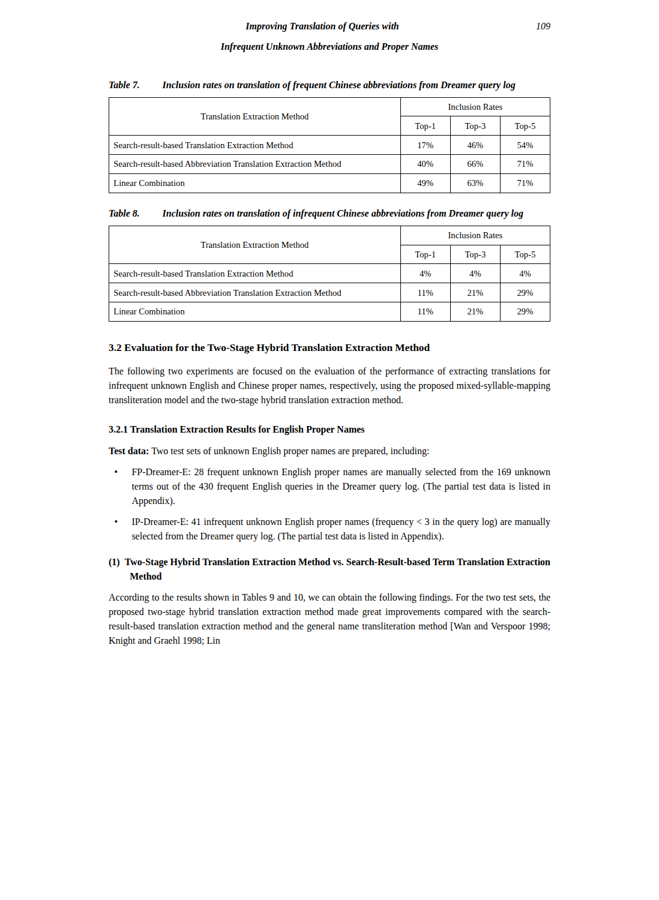109 Improving Translation of Queries with
Infrequent Unknown Abbreviations and Proper Names
Table 7. Inclusion rates on translation of frequent Chinese abbreviations from Dreamer query log
| Translation Extraction Method | Inclusion Rates |
| --- | --- |
| Top-1 | Top-3 | Top-5 |
| Search-result-based Translation Extraction Method | 17% | 46% | 54% |
| Search-result-based Abbreviation Translation Extraction Method | 40% | 66% | 71% |
| Linear Combination | 49% | 63% | 71% |
Table 8. Inclusion rates on translation of infrequent Chinese abbreviations from Dreamer query log
| Translation Extraction Method | Inclusion Rates |
| --- | --- |
| Top-1 | Top-3 | Top-5 |
| Search-result-based Translation Extraction Method | 4% | 4% | 4% |
| Search-result-based Abbreviation Translation Extraction Method | 11% | 21% | 29% |
| Linear Combination | 11% | 21% | 29% |
3.2 Evaluation for the Two-Stage Hybrid Translation Extraction Method
The following two experiments are focused on the evaluation of the performance of extracting translations for infrequent unknown English and Chinese proper names, respectively, using the proposed mixed-syllable-mapping transliteration model and the two-stage hybrid translation extraction method.
3.2.1 Translation Extraction Results for English Proper Names
Test data: Two test sets of unknown English proper names are prepared, including:
FP-Dreamer-E: 28 frequent unknown English proper names are manually selected from the 169 unknown terms out of the 430 frequent English queries in the Dreamer query log. (The partial test data is listed in Appendix).
IP-Dreamer-E: 41 infrequent unknown English proper names (frequency < 3 in the query log) are manually selected from the Dreamer query log. (The partial test data is listed in Appendix).
(1) Two-Stage Hybrid Translation Extraction Method vs. Search-Result-based Term Translation Extraction Method
According to the results shown in Tables 9 and 10, we can obtain the following findings. For the two test sets, the proposed two-stage hybrid translation extraction method made great improvements compared with the search-result-based translation extraction method and the general name transliteration method [Wan and Verspoor 1998; Knight and Graehl 1998; Lin